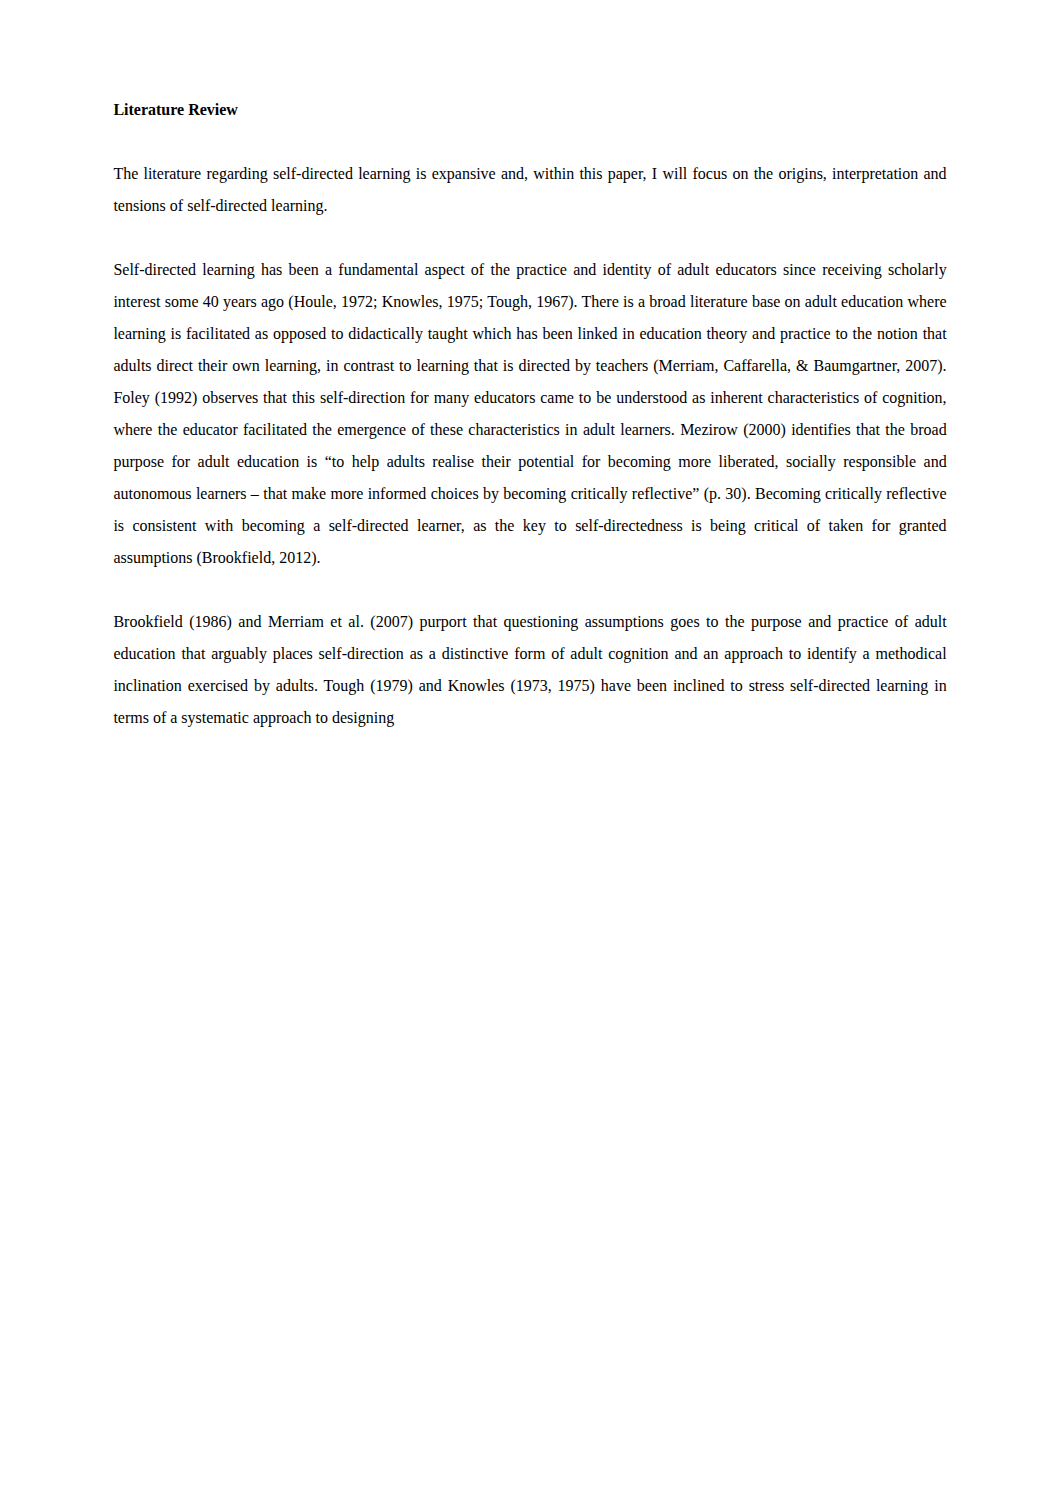Literature Review
The literature regarding self-directed learning is expansive and, within this paper, I will focus on the origins, interpretation and tensions of self-directed learning.
Self-directed learning has been a fundamental aspect of the practice and identity of adult educators since receiving scholarly interest some 40 years ago (Houle, 1972; Knowles, 1975; Tough, 1967). There is a broad literature base on adult education where learning is facilitated as opposed to didactically taught which has been linked in education theory and practice to the notion that adults direct their own learning, in contrast to learning that is directed by teachers (Merriam, Caffarella, & Baumgartner, 2007). Foley (1992) observes that this self-direction for many educators came to be understood as inherent characteristics of cognition, where the educator facilitated the emergence of these characteristics in adult learners. Mezirow (2000) identifies that the broad purpose for adult education is “to help adults realise their potential for becoming more liberated, socially responsible and autonomous learners – that make more informed choices by becoming critically reflective” (p. 30). Becoming critically reflective is consistent with becoming a self-directed learner, as the key to self-directedness is being critical of taken for granted assumptions (Brookfield, 2012).
Brookfield (1986) and Merriam et al. (2007) purport that questioning assumptions goes to the purpose and practice of adult education that arguably places self-direction as a distinctive form of adult cognition and an approach to identify a methodical inclination exercised by adults. Tough (1979) and Knowles (1973, 1975) have been inclined to stress self-directed learning in terms of a systematic approach to designing